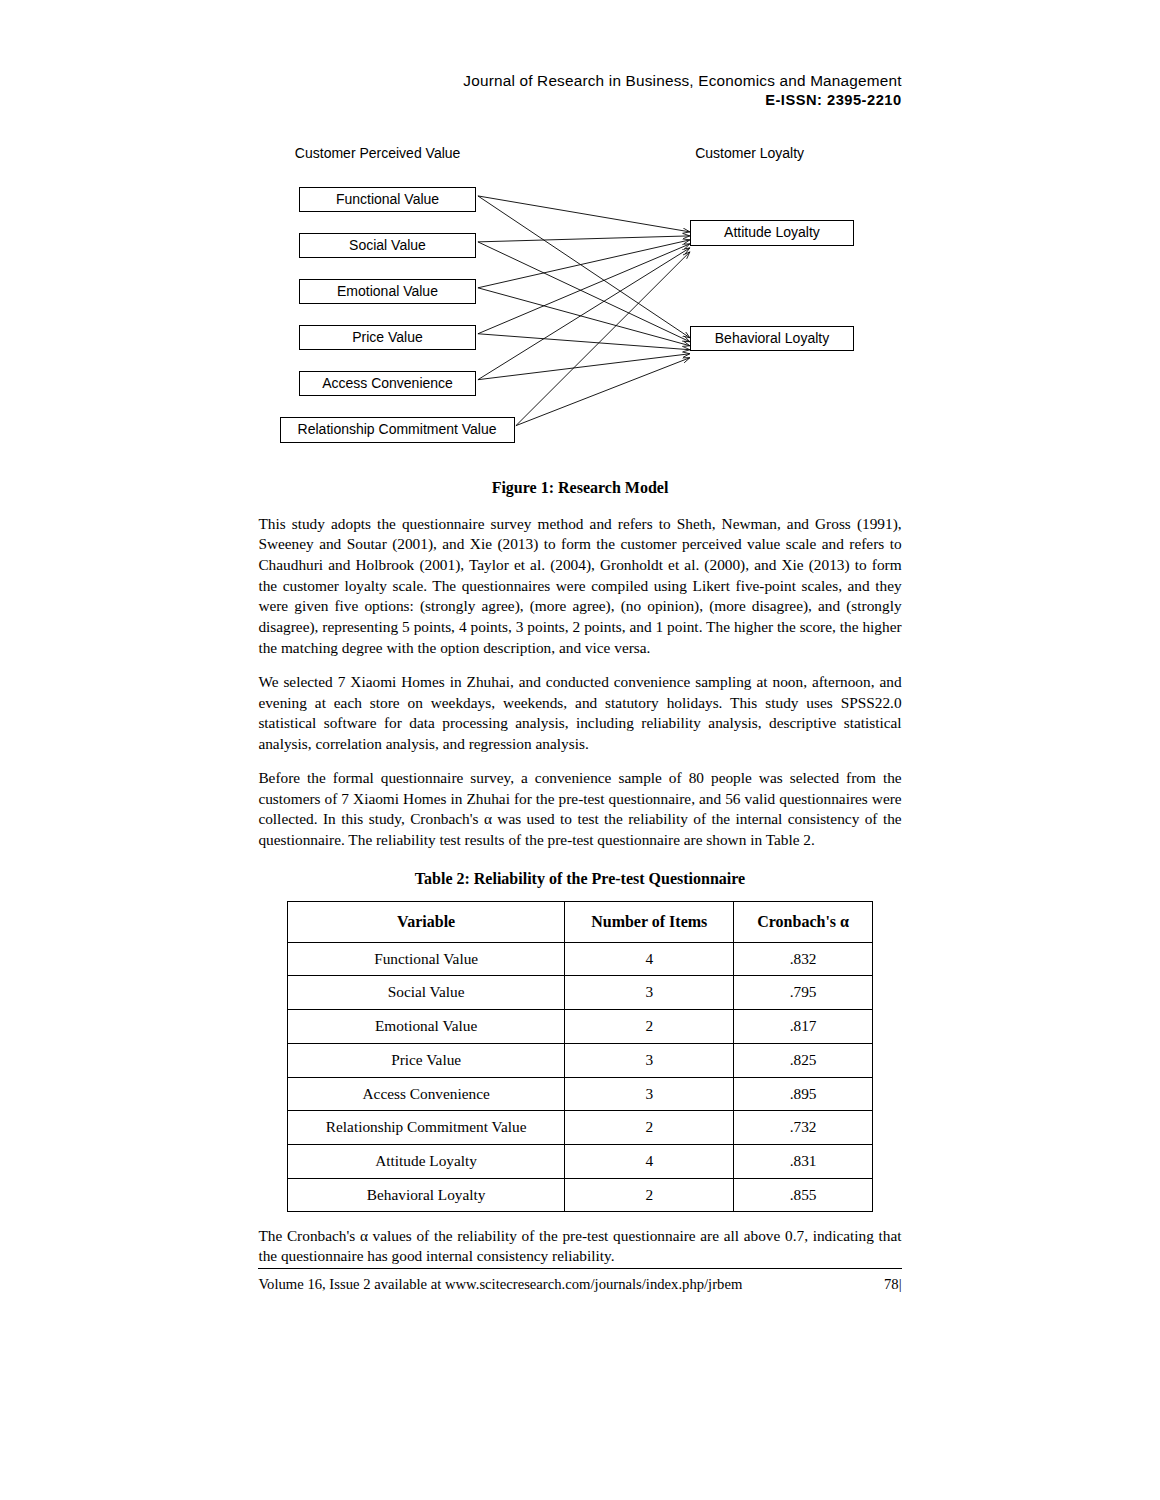Journal of Research in Business, Economics and Management
E-ISSN: 2395-2210
Customer Perceived Value
Customer Loyalty
Functional Value
Social Value
Emotional Value
Price Value
Access Convenience
Relationship Commitment Value
Attitude Loyalty
Behavioral Loyalty
Figure 1: Research Model
This study adopts the questionnaire survey method and refers to Sheth, Newman, and Gross (1991), Sweeney and Soutar (2001), and Xie (2013) to form the customer perceived value scale and refers to Chaudhuri and Holbrook (2001), Taylor et al. (2004), Gronholdt et al. (2000), and Xie (2013) to form the customer loyalty scale. The questionnaires were compiled using Likert five-point scales, and they were given five options: (strongly agree), (more agree), (no opinion), (more disagree), and (strongly disagree), representing 5 points, 4 points, 3 points, 2 points, and 1 point. The higher the score, the higher the matching degree with the option description, and vice versa.
We selected 7 Xiaomi Homes in Zhuhai, and conducted convenience sampling at noon, afternoon, and evening at each store on weekdays, weekends, and statutory holidays. This study uses SPSS22.0 statistical software for data processing analysis, including reliability analysis, descriptive statistical analysis, correlation analysis, and regression analysis.
Before the formal questionnaire survey, a convenience sample of 80 people was selected from the customers of 7 Xiaomi Homes in Zhuhai for the pre-test questionnaire, and 56 valid questionnaires were collected. In this study, Cronbach's α was used to test the reliability of the internal consistency of the questionnaire. The reliability test results of the pre-test questionnaire are shown in Table 2.
Table 2: Reliability of the Pre-test Questionnaire
| Variable | Number of Items | Cronbach's α |
| --- | --- | --- |
| Functional Value | 4 | .832 |
| Social Value | 3 | .795 |
| Emotional Value | 2 | .817 |
| Price Value | 3 | .825 |
| Access Convenience | 3 | .895 |
| Relationship Commitment Value | 2 | .732 |
| Attitude Loyalty | 4 | .831 |
| Behavioral Loyalty | 2 | .855 |
The Cronbach's α values of the reliability of the pre-test questionnaire are all above 0.7, indicating that the questionnaire has good internal consistency reliability.
Volume 16, Issue 2 available at www.scitecresearch.com/journals/index.php/jrbem
78|